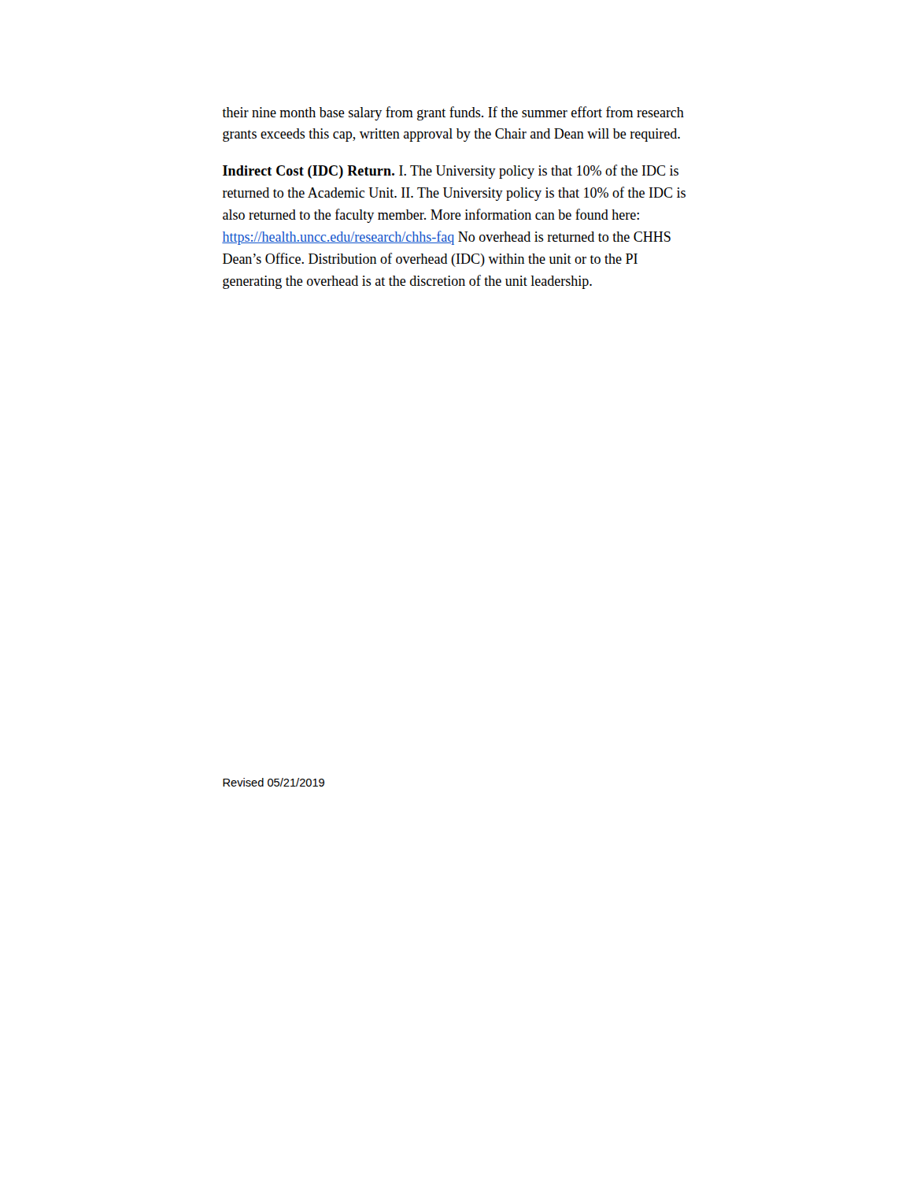their nine month base salary from grant funds. If the summer effort from research grants exceeds this cap, written approval by the Chair and Dean will be required.
Indirect Cost (IDC) Return. I. The University policy is that 10% of the IDC is returned to the Academic Unit. II. The University policy is that 10% of the IDC is also returned to the faculty member. More information can be found here: https://health.uncc.edu/research/chhs-faq No overhead is returned to the CHHS Dean’s Office. Distribution of overhead (IDC) within the unit or to the PI generating the overhead is at the discretion of the unit leadership.
Revised 05/21/2019